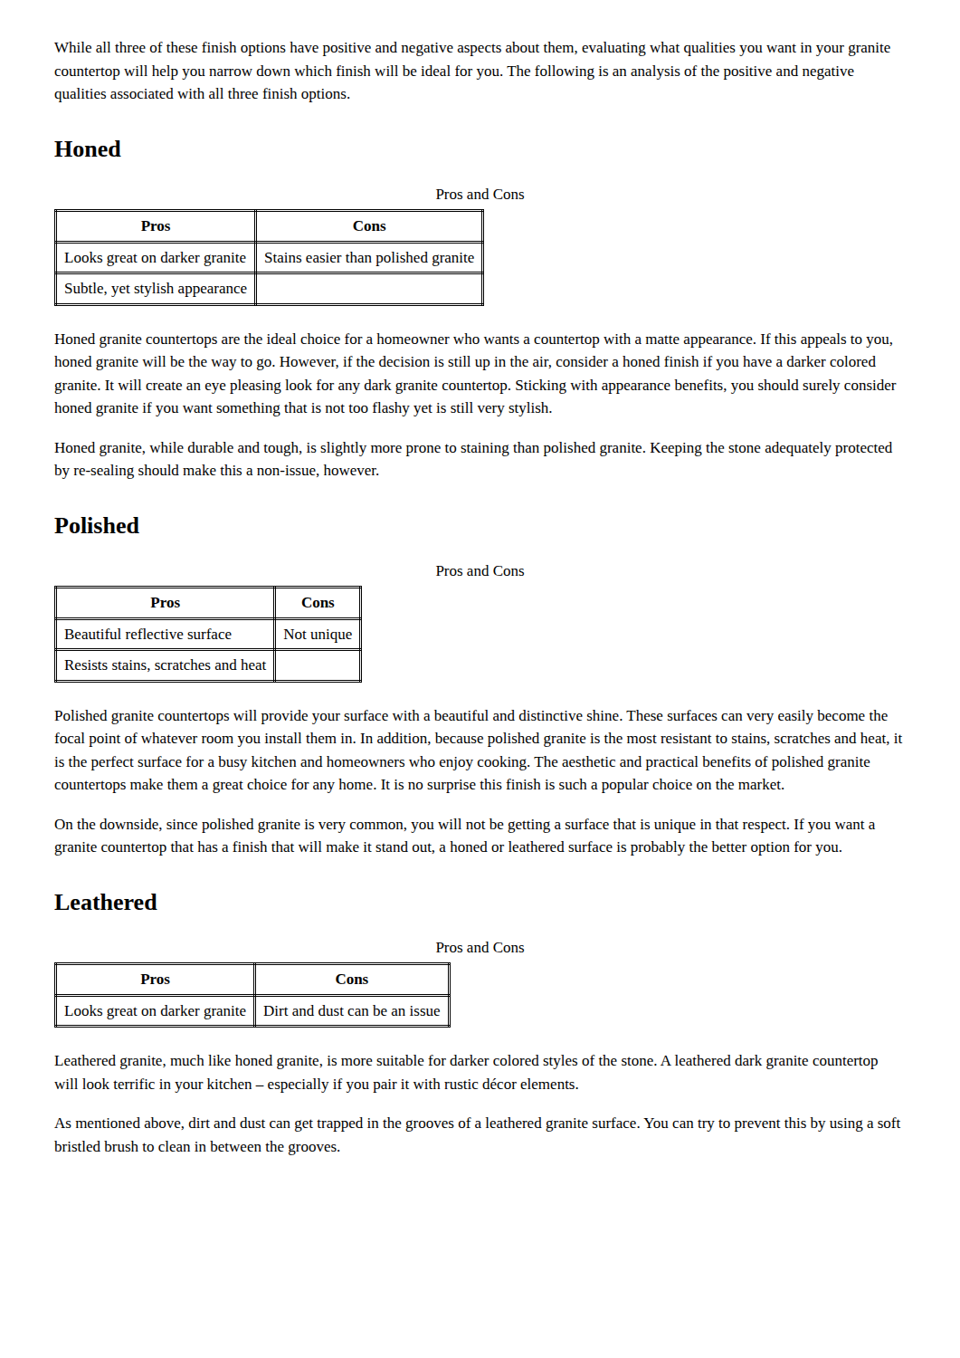While all three of these finish options have positive and negative aspects about them, evaluating what qualities you want in your granite countertop will help you narrow down which finish will be ideal for you. The following is an analysis of the positive and negative qualities associated with all three finish options.
Honed
Pros and Cons
| Pros | Cons |
| --- | --- |
| Looks great on darker granite | Stains easier than polished granite |
| Subtle, yet stylish appearance | |
Honed granite countertops are the ideal choice for a homeowner who wants a countertop with a matte appearance. If this appeals to you, honed granite will be the way to go. However, if the decision is still up in the air, consider a honed finish if you have a darker colored granite. It will create an eye pleasing look for any dark granite countertop. Sticking with appearance benefits, you should surely consider honed granite if you want something that is not too flashy yet is still very stylish.
Honed granite, while durable and tough, is slightly more prone to staining than polished granite. Keeping the stone adequately protected by re-sealing should make this a non-issue, however.
Polished
Pros and Cons
| Pros | Cons |
| --- | --- |
| Beautiful reflective surface | Not unique |
| Resists stains, scratches and heat | |
Polished granite countertops will provide your surface with a beautiful and distinctive shine. These surfaces can very easily become the focal point of whatever room you install them in. In addition, because polished granite is the most resistant to stains, scratches and heat, it is the perfect surface for a busy kitchen and homeowners who enjoy cooking. The aesthetic and practical benefits of polished granite countertops make them a great choice for any home. It is no surprise this finish is such a popular choice on the market.
On the downside, since polished granite is very common, you will not be getting a surface that is unique in that respect. If you want a granite countertop that has a finish that will make it stand out, a honed or leathered surface is probably the better option for you.
Leathered
Pros and Cons
| Pros | Cons |
| --- | --- |
| Looks great on darker granite | Dirt and dust can be an issue |
Leathered granite, much like honed granite, is more suitable for darker colored styles of the stone. A leathered dark granite countertop will look terrific in your kitchen – especially if you pair it with rustic décor elements.
As mentioned above, dirt and dust can get trapped in the grooves of a leathered granite surface. You can try to prevent this by using a soft bristled brush to clean in between the grooves.